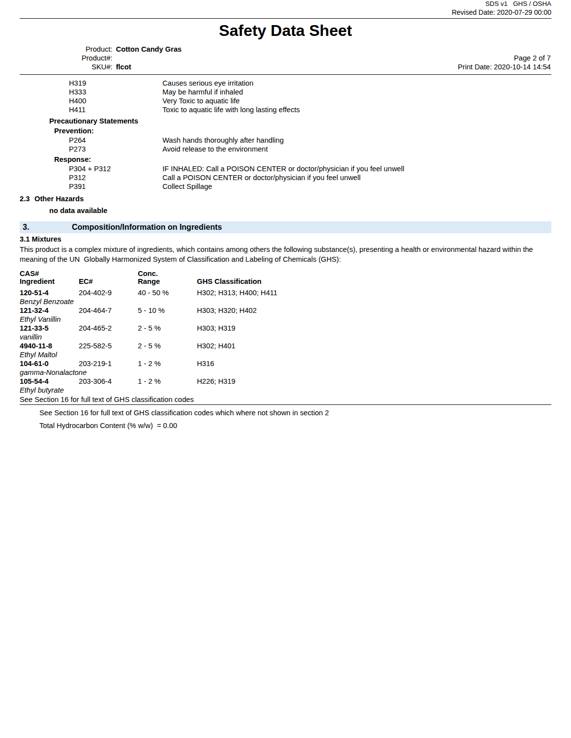SDS v1 GHS / OSHA
Revised Date: 2020-07-29 00:00
Safety Data Sheet
| Product: | Cotton Candy Gras | |
| Product#: | | Page 2 of 7 |
| SKU#: | flcot | Print Date: 2020-10-14 14:54 |
| H319 | Causes serious eye irritation |
| H333 | May be harmful if inhaled |
| H400 | Very Toxic to aquatic life |
| H411 | Toxic to aquatic life with long lasting effects |
Precautionary Statements
Prevention:
| P264 | Wash hands thoroughly after handling |
| P273 | Avoid release to the environment |
Response:
| P304 + P312 | IF INHALED: Call a POISON CENTER or doctor/physician if you feel unwell |
| P312 | Call a POISON CENTER or doctor/physician if you feel unwell |
| P391 | Collect Spillage |
2.3 Other Hazards
no data available
3. Composition/Information on Ingredients
3.1 Mixtures
This product is a complex mixture of ingredients, which contains among others the following substance(s), presenting a health or environmental hazard within the meaning of the UN Globally Harmonized System of Classification and Labeling of Chemicals (GHS):
| CAS# Ingredient | EC# | Conc. Range | GHS Classification |
| --- | --- | --- | --- |
| 120-51-4 | 204-402-9 | 40 - 50 % | H302; H313; H400; H411 |
| Benzyl Benzoate |
| 121-32-4 | 204-464-7 | 5 - 10 % | H303; H320; H402 |
| Ethyl Vanillin |
| 121-33-5 | 204-465-2 | 2 - 5 % | H303; H319 |
| vanillin |
| 4940-11-8 | 225-582-5 | 2 - 5 % | H302; H401 |
| Ethyl Maltol |
| 104-61-0 | 203-219-1 | 1 - 2 % | H316 |
| gamma-Nonalactone |
| 105-54-4 | 203-306-4 | 1 - 2 % | H226; H319 |
| Ethyl butyrate |
See Section 16 for full text of GHS classification codes
See Section 16 for full text of GHS classification codes which where not shown in section 2
Total Hydrocarbon Content (% w/w) = 0.00